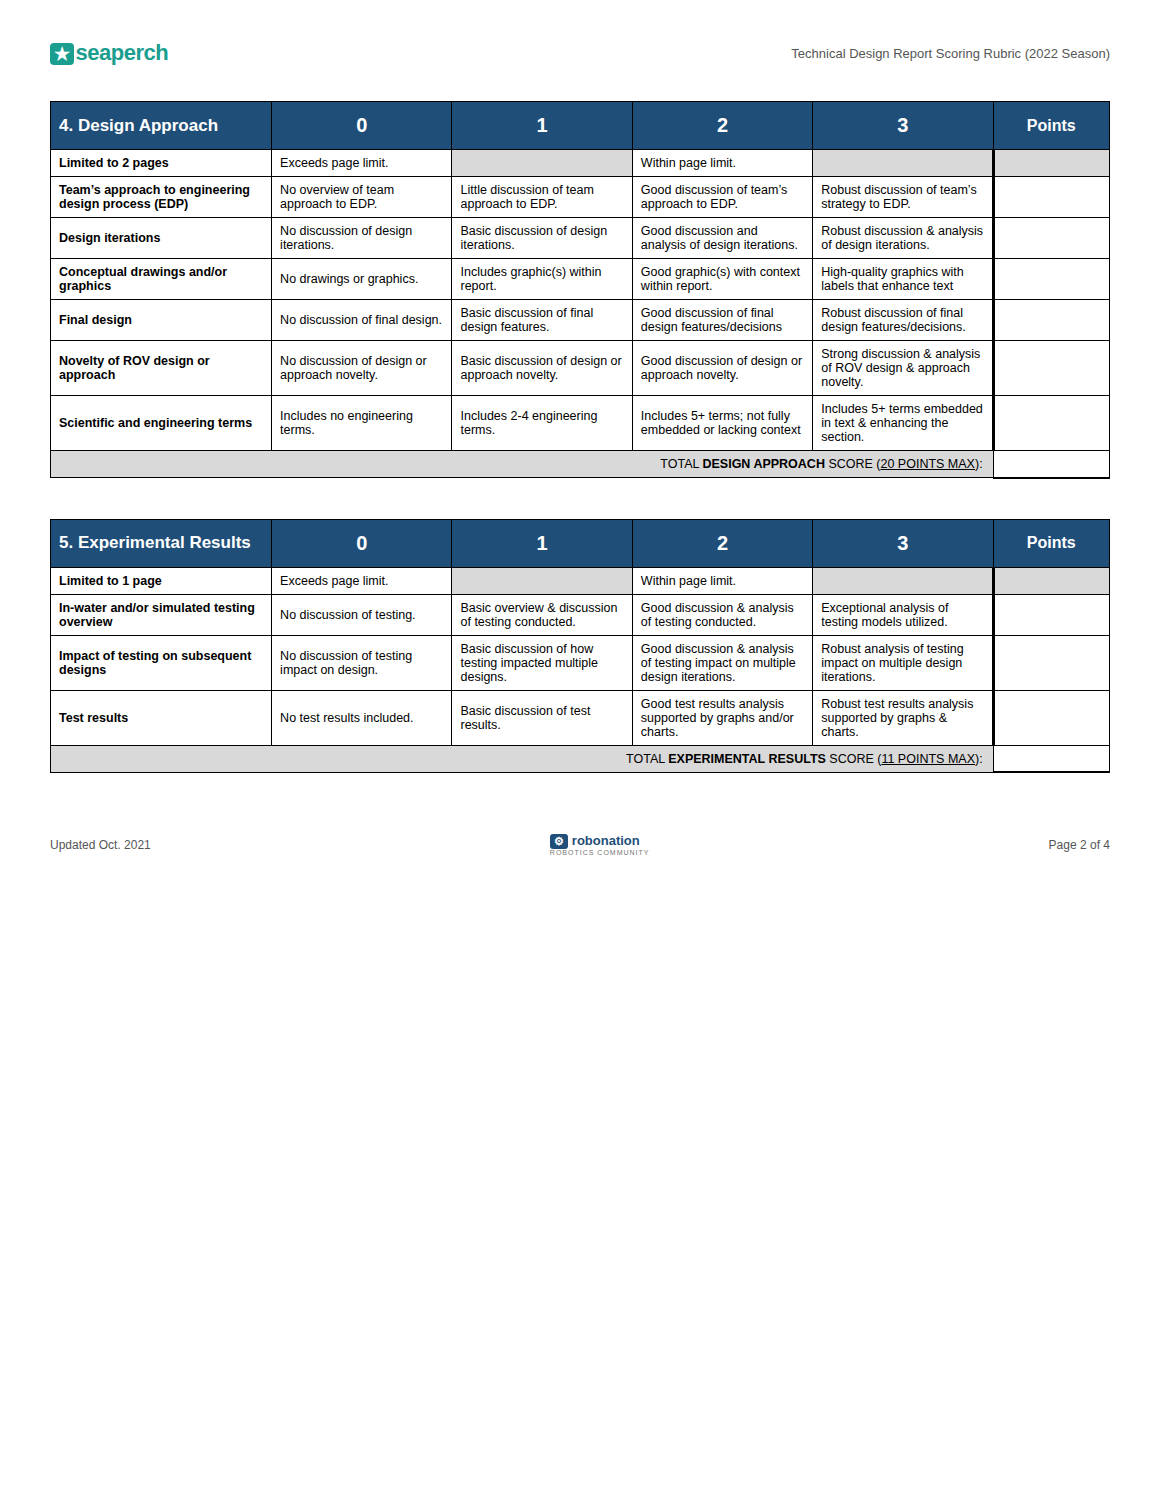★seaperch
Technical Design Report Scoring Rubric (2022 Season)
| 4. Design Approach | 0 | 1 | 2 | 3 | Points |
| --- | --- | --- | --- | --- | --- |
| Limited to 2 pages | Exceeds page limit. | | Within page limit. | | |
| Team’s approach to engineering design process (EDP) | No overview of team approach to EDP. | Little discussion of team approach to EDP. | Good discussion of team’s approach to EDP. | Robust discussion of team’s strategy to EDP. | |
| Design iterations | No discussion of design iterations. | Basic discussion of design iterations. | Good discussion and analysis of design iterations. | Robust discussion & analysis of design iterations. | |
| Conceptual drawings and/or graphics | No drawings or graphics. | Includes graphic(s) within report. | Good graphic(s) with context within report. | High-quality graphics with labels that enhance text | |
| Final design | No discussion of final design. | Basic discussion of final design features. | Good discussion of final design features/decisions | Robust discussion of final design features/decisions. | |
| Novelty of ROV design or approach | No discussion of design or approach novelty. | Basic discussion of design or approach novelty. | Good discussion of design or approach novelty. | Strong discussion & analysis of ROV design & approach novelty. | |
| Scientific and engineering terms | Includes no engineering terms. | Includes 2-4 engineering terms. | Includes 5+ terms; not fully embedded or lacking context | Includes 5+ terms embedded in text & enhancing the section. | |
| TOTAL DESIGN APPROACH SCORE ( 20 POINTS MAX ): | |
| 5. Experimental Results | 0 | 1 | 2 | 3 | Points |
| --- | --- | --- | --- | --- | --- |
| Limited to 1 page | Exceeds page limit. | | Within page limit. | | |
| In-water and/or simulated testing overview | No discussion of testing. | Basic overview & discussion of testing conducted. | Good discussion & analysis of testing conducted. | Exceptional analysis of testing models utilized. | |
| Impact of testing on subsequent designs | No discussion of testing impact on design. | Basic discussion of how testing impacted multiple designs. | Good discussion & analysis of testing impact on multiple design iterations. | Robust analysis of testing impact on multiple design iterations. | |
| Test results | No test results included. | Basic discussion of test results. | Good test results analysis supported by graphs and/or charts. | Robust test results analysis supported by graphs & charts. | |
| TOTAL EXPERIMENTAL RESULTS SCORE ( 11 POINTS MAX ): | |
Updated Oct. 2021
⚙robonationROBOTICS COMMUNITY
Page 2 of 4